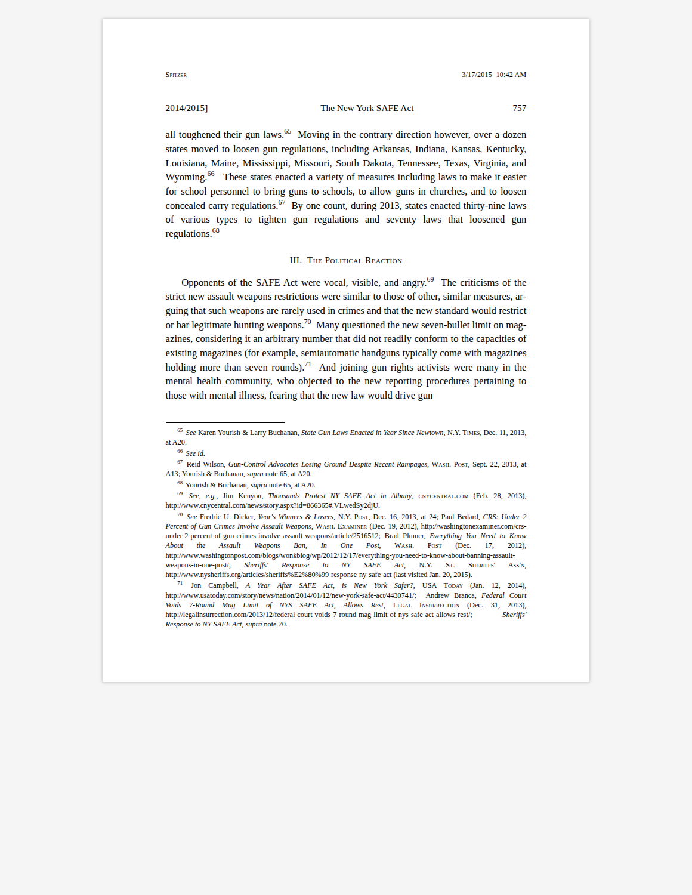Spitzer 3/17/2015 10:42 AM
2014/2015] The New York SAFE Act 757
all toughened their gun laws.65 Moving in the contrary direction however, over a dozen states moved to loosen gun regulations, including Arkansas, Indiana, Kansas, Kentucky, Louisiana, Maine, Mississippi, Missouri, South Dakota, Tennessee, Texas, Virginia, and Wyoming.66 These states enacted a variety of measures including laws to make it easier for school personnel to bring guns to schools, to allow guns in churches, and to loosen concealed carry regulations.67 By one count, during 2013, states enacted thirty-nine laws of various types to tighten gun regulations and seventy laws that loosened gun regulations.68
III. The Political Reaction
Opponents of the SAFE Act were vocal, visible, and angry.69 The criticisms of the strict new assault weapons restrictions were similar to those of other, similar measures, arguing that such weapons are rarely used in crimes and that the new standard would restrict or bar legitimate hunting weapons.70 Many questioned the new seven-bullet limit on magazines, considering it an arbitrary number that did not readily conform to the capacities of existing magazines (for example, semiautomatic handguns typically come with magazines holding more than seven rounds).71 And joining gun rights activists were many in the mental health community, who objected to the new reporting procedures pertaining to those with mental illness, fearing that the new law would drive gun
65 See Karen Yourish & Larry Buchanan, State Gun Laws Enacted in Year Since Newtown, N.Y. Times, Dec. 11, 2013, at A20.
66 See id.
67 Reid Wilson, Gun-Control Advocates Losing Ground Despite Recent Rampages, Wash. Post, Sept. 22, 2013, at A13; Yourish & Buchanan, supra note 65, at A20.
68 Yourish & Buchanan, supra note 65, at A20.
69 See, e.g., Jim Kenyon, Thousands Protest NY SAFE Act in Albany, cnycentral.com (Feb. 28, 2013), http://www.cnycentral.com/news/story.aspx?id=866365#.VLwedSy2djU.
70 See Fredric U. Dicker, Year's Winners & Losers, N.Y. Post, Dec. 16, 2013, at 24; Paul Bedard, CRS: Under 2 Percent of Gun Crimes Involve Assault Weapons, Wash. Examiner (Dec. 19, 2012), http://washingtonexaminer.com/crs-under-2-percent-of-gun-crimes-involve-assault-weapons/article/2516512; Brad Plumer, Everything You Need to Know About the Assault Weapons Ban, In One Post, Wash. Post (Dec. 17, 2012), http://www.washingtonpost.com/blogs/wonkblog/wp/2012/12/17/everything-you-need-to-know-about-banning-assault-weapons-in-one-post/; Sheriffs' Response to NY SAFE Act, N.Y. St. Sheriffs' Ass'n, http://www.nysheriffs.org/articles/sheriffs%E2%80%99-response-ny-safe-act (last visited Jan. 20, 2015).
71 Jon Campbell, A Year After SAFE Act, is New York Safer?, USA Today (Jan. 12, 2014), http://www.usatoday.com/story/news/nation/2014/01/12/new-york-safe-act/4430741/; Andrew Branca, Federal Court Voids 7-Round Mag Limit of NYS SAFE Act, Allows Rest, Legal Insurrection (Dec. 31, 2013), http://legalinsurrection.com/2013/12/federal-court-voids-7-round-mag-limit-of-nys-safe-act-allows-rest/; Sheriffs' Response to NY SAFE Act, supra note 70.